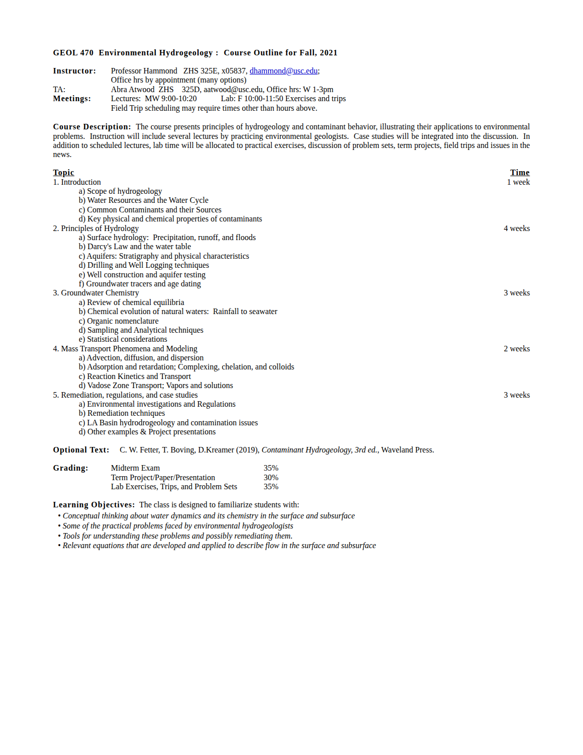GEOL 470 Environmental Hydrogeology : Course Outline for Fall, 2021
| Instructor: | Professor Hammond ZHS 325E, x05837, dhammond@usc.edu ; |
| | Office hrs by appointment (many options) |
| TA: | Abra Atwood ZHS 325D, aatwood@usc.edu, Office hrs: W 1-3pm |
| Meetings: | Lectures: MW 9:00-10:20 Lab: F 10:00-11:50 Exercises and trips |
| | Field Trip scheduling may require times other than hours above. |
Course Description: The course presents principles of hydrogeology and contaminant behavior, illustrating their applications to environmental problems. Instruction will include several lectures by practicing environmental geologists. Case studies will be integrated into the discussion. In addition to scheduled lectures, lab time will be allocated to practical exercises, discussion of problem sets, term projects, field trips and issues in the news.
Topic Time
Introduction 1 week
Scope of hydrogeology
Water Resources and the Water Cycle
Common Contaminants and their Sources
Key physical and chemical properties of contaminants
Principles of Hydrology 4 weeks
Surface hydrology: Precipitation, runoff, and floods
Darcy's Law and the water table
Aquifers: Stratigraphy and physical characteristics
Drilling and Well Logging techniques
Well construction and aquifer testing
Groundwater tracers and age dating
Groundwater Chemistry 3 weeks
Review of chemical equilibria
Chemical evolution of natural waters: Rainfall to seawater
Organic nomenclature
Sampling and Analytical techniques
Statistical considerations
Mass Transport Phenomena and Modeling 2 weeks
Advection, diffusion, and dispersion
Adsorption and retardation; Complexing, chelation, and colloids
Reaction Kinetics and Transport
Vadose Zone Transport; Vapors and solutions
Remediation, regulations, and case studies 3 weeks
Environmental investigations and Regulations
Remediation techniques
LA Basin hydrodrogeology and contamination issues
Other examples & Project presentations
Optional Text: C. W. Fetter, T. Boving, D.Kreamer (2019), Contaminant Hydrogeology, 3rd ed., Waveland Press.
| Grading: | Midterm Exam | 35% |
| | Term Project/Paper/Presentation | 30% |
| | Lab Exercises, Trips, and Problem Sets | 35% |
Learning Objectives: The class is designed to familiarize students with:
Conceptual thinking about water dynamics and its chemistry in the surface and subsurface
Some of the practical problems faced by environmental hydrogeologists
Tools for understanding these problems and possibly remediating them.
Relevant equations that are developed and applied to describe flow in the surface and subsurface